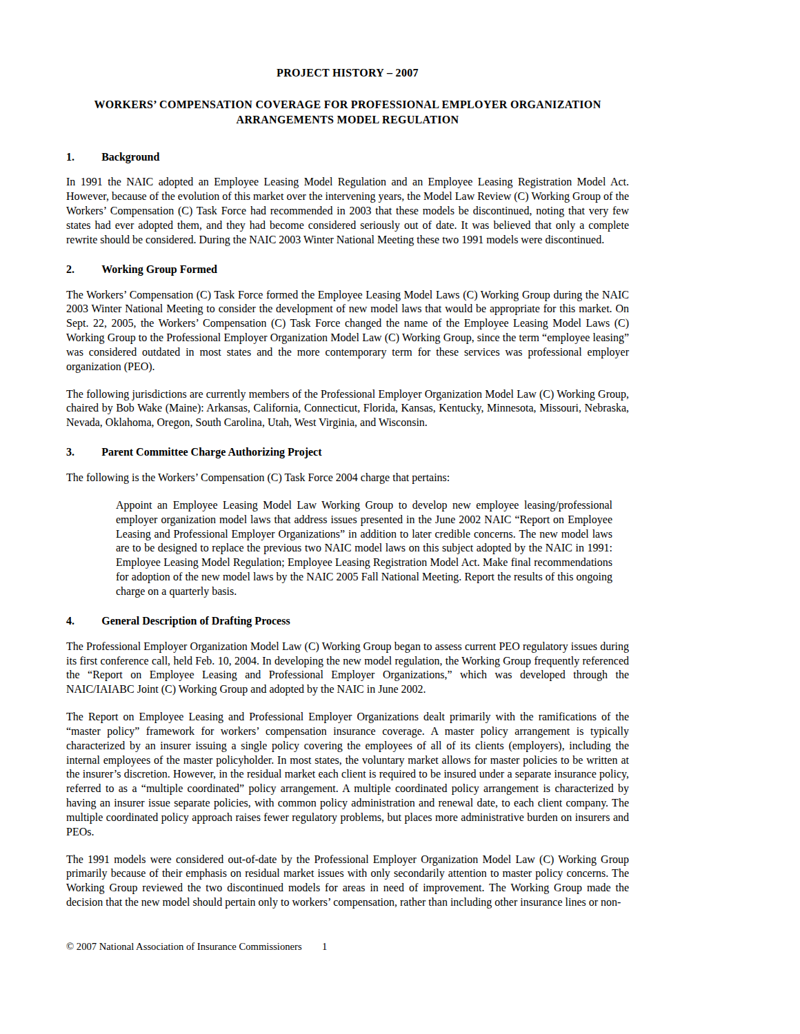PROJECT HISTORY – 2007
WORKERS’ COMPENSATION COVERAGE FOR PROFESSIONAL EMPLOYER ORGANIZATION
ARRANGEMENTS MODEL REGULATION
1. Background
In 1991 the NAIC adopted an Employee Leasing Model Regulation and an Employee Leasing Registration Model Act. However, because of the evolution of this market over the intervening years, the Model Law Review (C) Working Group of the Workers’ Compensation (C) Task Force had recommended in 2003 that these models be discontinued, noting that very few states had ever adopted them, and they had become considered seriously out of date. It was believed that only a complete rewrite should be considered. During the NAIC 2003 Winter National Meeting these two 1991 models were discontinued.
2. Working Group Formed
The Workers’ Compensation (C) Task Force formed the Employee Leasing Model Laws (C) Working Group during the NAIC 2003 Winter National Meeting to consider the development of new model laws that would be appropriate for this market. On Sept. 22, 2005, the Workers’ Compensation (C) Task Force changed the name of the Employee Leasing Model Laws (C) Working Group to the Professional Employer Organization Model Law (C) Working Group, since the term “employee leasing” was considered outdated in most states and the more contemporary term for these services was professional employer organization (PEO).
The following jurisdictions are currently members of the Professional Employer Organization Model Law (C) Working Group, chaired by Bob Wake (Maine): Arkansas, California, Connecticut, Florida, Kansas, Kentucky, Minnesota, Missouri, Nebraska, Nevada, Oklahoma, Oregon, South Carolina, Utah, West Virginia, and Wisconsin.
3. Parent Committee Charge Authorizing Project
The following is the Workers’ Compensation (C) Task Force 2004 charge that pertains:
Appoint an Employee Leasing Model Law Working Group to develop new employee leasing/professional employer organization model laws that address issues presented in the June 2002 NAIC “Report on Employee Leasing and Professional Employer Organizations” in addition to later credible concerns. The new model laws are to be designed to replace the previous two NAIC model laws on this subject adopted by the NAIC in 1991: Employee Leasing Model Regulation; Employee Leasing Registration Model Act. Make final recommendations for adoption of the new model laws by the NAIC 2005 Fall National Meeting. Report the results of this ongoing charge on a quarterly basis.
4. General Description of Drafting Process
The Professional Employer Organization Model Law (C) Working Group began to assess current PEO regulatory issues during its first conference call, held Feb. 10, 2004. In developing the new model regulation, the Working Group frequently referenced the “Report on Employee Leasing and Professional Employer Organizations,” which was developed through the NAIC/IAIABC Joint (C) Working Group and adopted by the NAIC in June 2002.
The Report on Employee Leasing and Professional Employer Organizations dealt primarily with the ramifications of the “master policy” framework for workers’ compensation insurance coverage. A master policy arrangement is typically characterized by an insurer issuing a single policy covering the employees of all of its clients (employers), including the internal employees of the master policyholder. In most states, the voluntary market allows for master policies to be written at the insurer’s discretion. However, in the residual market each client is required to be insured under a separate insurance policy, referred to as a “multiple coordinated” policy arrangement. A multiple coordinated policy arrangement is characterized by having an insurer issue separate policies, with common policy administration and renewal date, to each client company. The multiple coordinated policy approach raises fewer regulatory problems, but places more administrative burden on insurers and PEOs.
The 1991 models were considered out-of-date by the Professional Employer Organization Model Law (C) Working Group primarily because of their emphasis on residual market issues with only secondarily attention to master policy concerns. The Working Group reviewed the two discontinued models for areas in need of improvement. The Working Group made the decision that the new model should pertain only to workers’ compensation, rather than including other insurance lines or non-
© 2007 National Association of Insurance Commissioners1